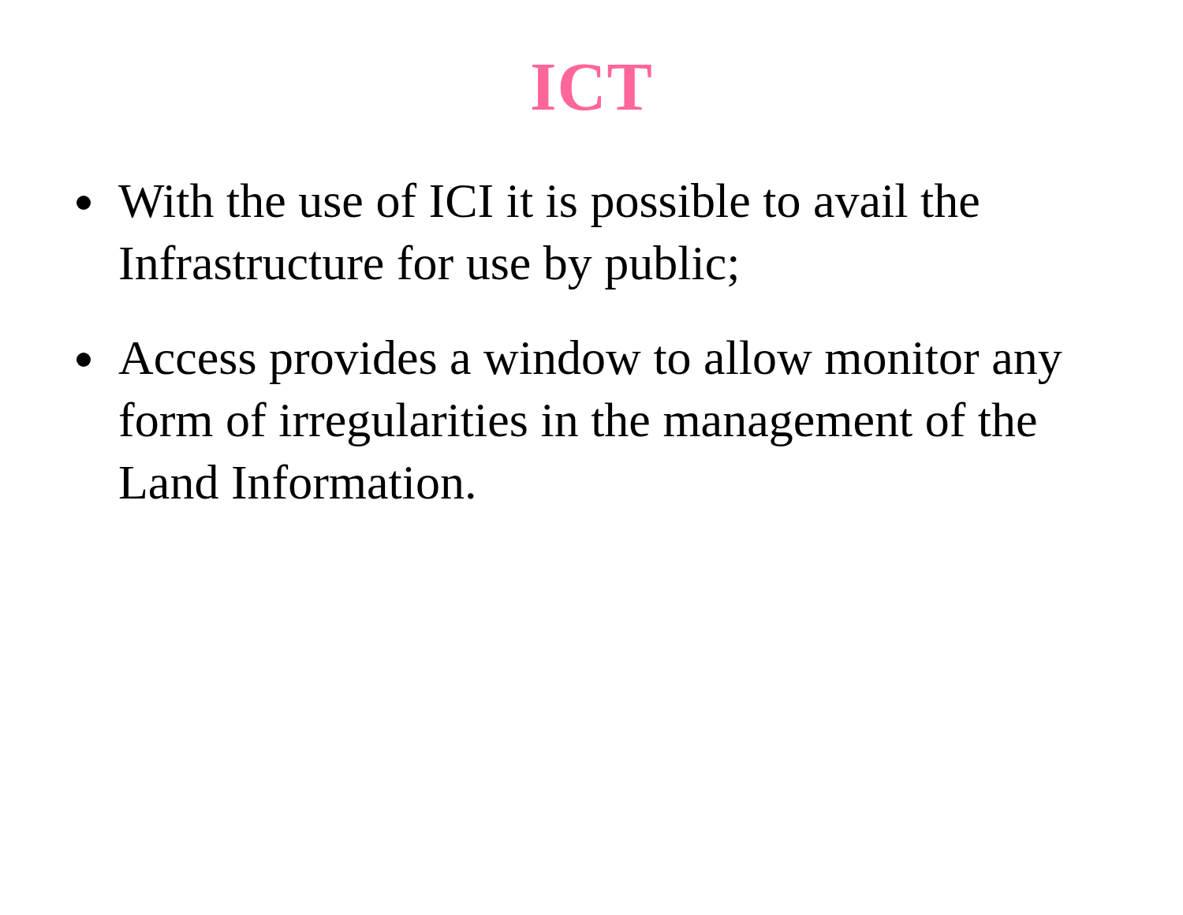ICT
With the use of ICI it is possible to avail the Infrastructure for use by public;
Access provides a window to allow monitor any form of irregularities in the management of the Land Information.